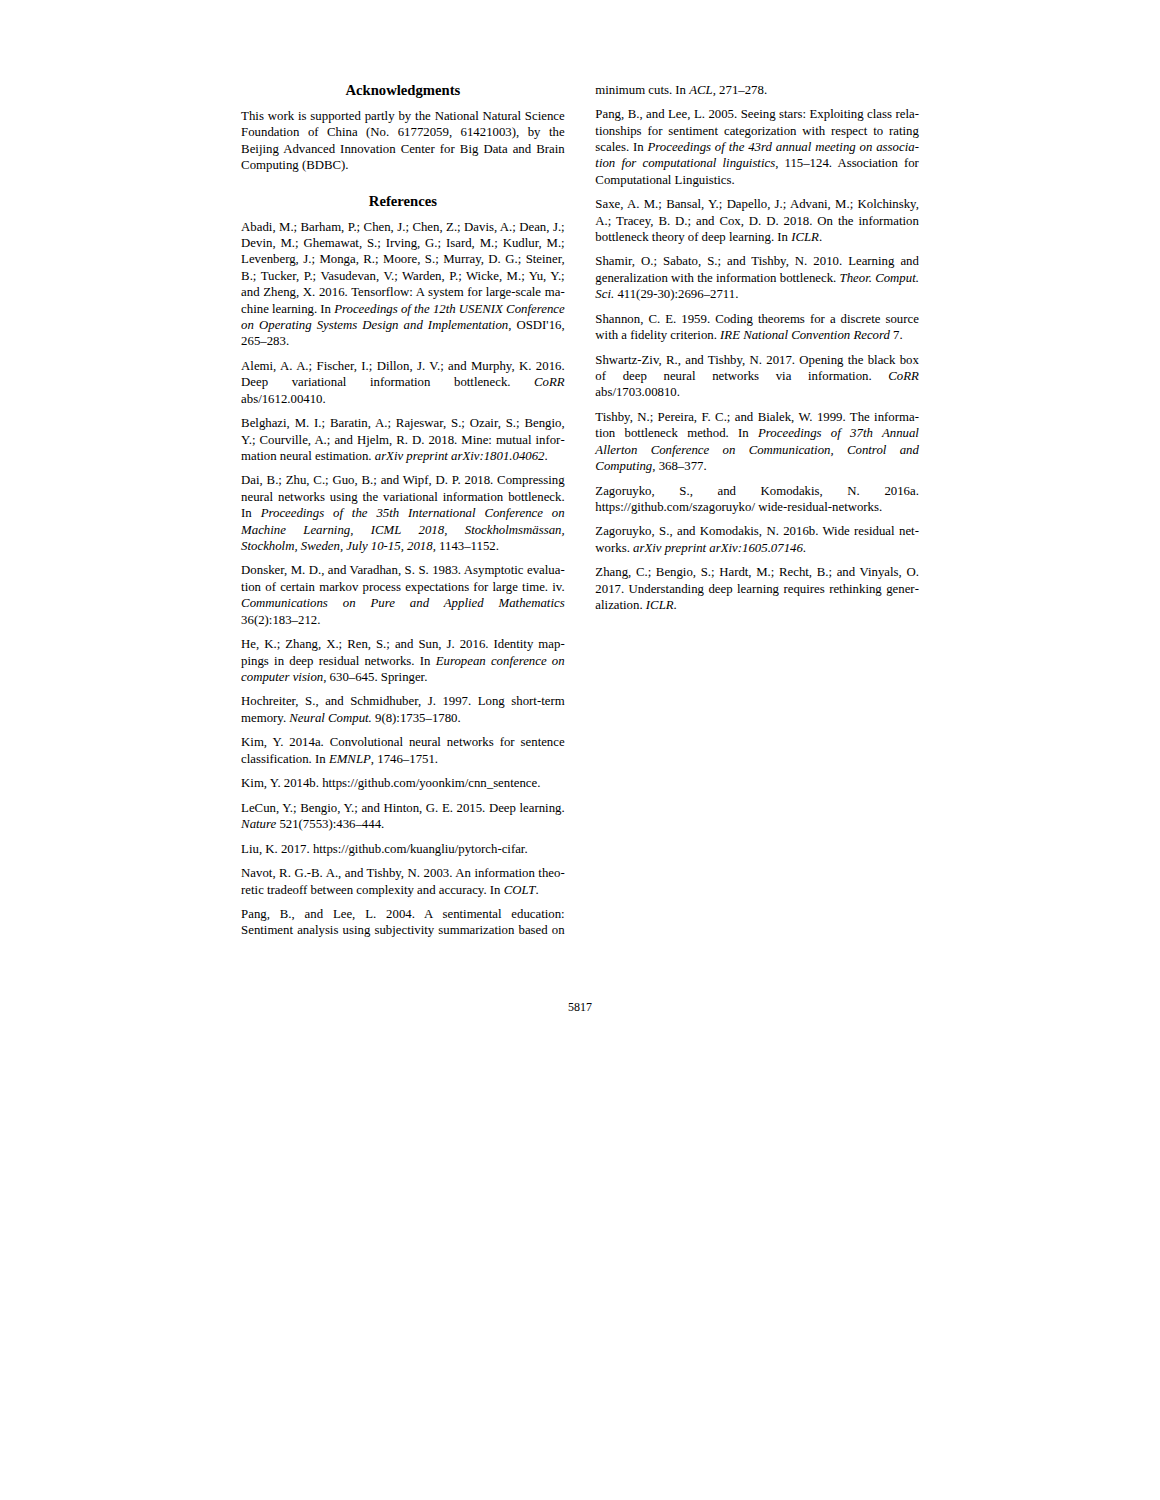Acknowledgments
This work is supported partly by the National Natural Science Foundation of China (No. 61772059, 61421003), by the Beijing Advanced Innovation Center for Big Data and Brain Computing (BDBC).
References
Abadi, M.; Barham, P.; Chen, J.; Chen, Z.; Davis, A.; Dean, J.; Devin, M.; Ghemawat, S.; Irving, G.; Isard, M.; Kudlur, M.; Levenberg, J.; Monga, R.; Moore, S.; Murray, D. G.; Steiner, B.; Tucker, P.; Vasudevan, V.; Warden, P.; Wicke, M.; Yu, Y.; and Zheng, X. 2016. Tensorflow: A system for large-scale machine learning. In Proceedings of the 12th USENIX Conference on Operating Systems Design and Implementation, OSDI'16, 265–283.
Alemi, A. A.; Fischer, I.; Dillon, J. V.; and Murphy, K. 2016. Deep variational information bottleneck. CoRR abs/1612.00410.
Belghazi, M. I.; Baratin, A.; Rajeswar, S.; Ozair, S.; Bengio, Y.; Courville, A.; and Hjelm, R. D. 2018. Mine: mutual information neural estimation. arXiv preprint arXiv:1801.04062.
Dai, B.; Zhu, C.; Guo, B.; and Wipf, D. P. 2018. Compressing neural networks using the variational information bottleneck. In Proceedings of the 35th International Conference on Machine Learning, ICML 2018, Stockholmsmässan, Stockholm, Sweden, July 10-15, 2018, 1143–1152.
Donsker, M. D., and Varadhan, S. S. 1983. Asymptotic evaluation of certain markov process expectations for large time. iv. Communications on Pure and Applied Mathematics 36(2):183–212.
He, K.; Zhang, X.; Ren, S.; and Sun, J. 2016. Identity mappings in deep residual networks. In European conference on computer vision, 630–645. Springer.
Hochreiter, S., and Schmidhuber, J. 1997. Long short-term memory. Neural Comput. 9(8):1735–1780.
Kim, Y. 2014a. Convolutional neural networks for sentence classification. In EMNLP, 1746–1751.
Kim, Y. 2014b. https://github.com/yoonkim/cnn_sentence.
LeCun, Y.; Bengio, Y.; and Hinton, G. E. 2015. Deep learning. Nature 521(7553):436–444.
Liu, K. 2017. https://github.com/kuangliu/pytorch-cifar.
Navot, R. G.-B. A., and Tishby, N. 2003. An information theoretic tradeoff between complexity and accuracy. In COLT.
Pang, B., and Lee, L. 2004. A sentimental education: Sentiment analysis using subjectivity summarization based on minimum cuts. In ACL, 271–278.
Pang, B., and Lee, L. 2005. Seeing stars: Exploiting class relationships for sentiment categorization with respect to rating scales. In Proceedings of the 43rd annual meeting on association for computational linguistics, 115–124. Association for Computational Linguistics.
Saxe, A. M.; Bansal, Y.; Dapello, J.; Advani, M.; Kolchinsky, A.; Tracey, B. D.; and Cox, D. D. 2018. On the information bottleneck theory of deep learning. In ICLR.
Shamir, O.; Sabato, S.; and Tishby, N. 2010. Learning and generalization with the information bottleneck. Theor. Comput. Sci. 411(29-30):2696–2711.
Shannon, C. E. 1959. Coding theorems for a discrete source with a fidelity criterion. IRE National Convention Record 7.
Shwartz-Ziv, R., and Tishby, N. 2017. Opening the black box of deep neural networks via information. CoRR abs/1703.00810.
Tishby, N.; Pereira, F. C.; and Bialek, W. 1999. The information bottleneck method. In Proceedings of 37th Annual Allerton Conference on Communication, Control and Computing, 368–377.
Zagoruyko, S., and Komodakis, N. 2016a. https://github.com/szagoruyko/ wide-residual-networks.
Zagoruyko, S., and Komodakis, N. 2016b. Wide residual networks. arXiv preprint arXiv:1605.07146.
Zhang, C.; Bengio, S.; Hardt, M.; Recht, B.; and Vinyals, O. 2017. Understanding deep learning requires rethinking generalization. ICLR.
5817